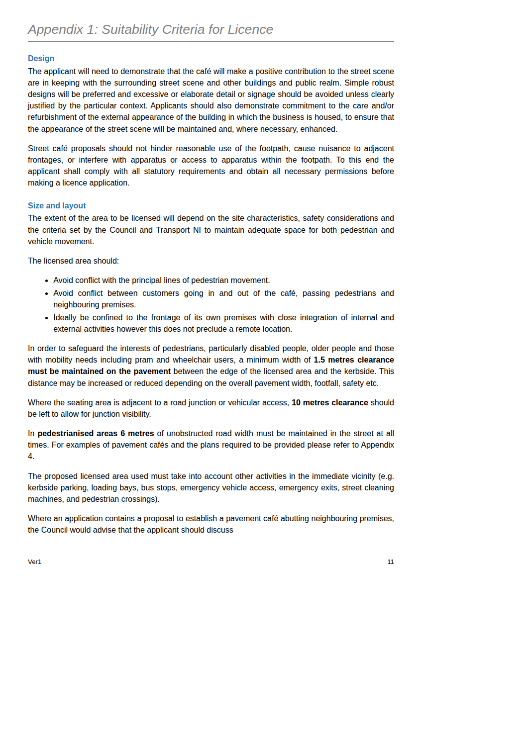Appendix 1: Suitability Criteria for Licence
Design
The applicant will need to demonstrate that the café will make a positive contribution to the street scene are in keeping with the surrounding street scene and other buildings and public realm. Simple robust designs will be preferred and excessive or elaborate detail or signage should be avoided unless clearly justified by the particular context. Applicants should also demonstrate commitment to the care and/or refurbishment of the external appearance of the building in which the business is housed, to ensure that the appearance of the street scene will be maintained and, where necessary, enhanced.
Street café proposals should not hinder reasonable use of the footpath, cause nuisance to adjacent frontages, or interfere with apparatus or access to apparatus within the footpath. To this end the applicant shall comply with all statutory requirements and obtain all necessary permissions before making a licence application.
Size and layout
The extent of the area to be licensed will depend on the site characteristics, safety considerations and the criteria set by the Council and Transport NI to maintain adequate space for both pedestrian and vehicle movement.
The licensed area should:
Avoid conflict with the principal lines of pedestrian movement.
Avoid conflict between customers going in and out of the café, passing pedestrians and neighbouring premises.
Ideally be confined to the frontage of its own premises with close integration of internal and external activities however this does not preclude a remote location.
In order to safeguard the interests of pedestrians, particularly disabled people, older people and those with mobility needs including pram and wheelchair users, a minimum width of 1.5 metres clearance must be maintained on the pavement between the edge of the licensed area and the kerbside. This distance may be increased or reduced depending on the overall pavement width, footfall, safety etc.
Where the seating area is adjacent to a road junction or vehicular access, 10 metres clearance should be left to allow for junction visibility.
In pedestrianised areas 6 metres of unobstructed road width must be maintained in the street at all times. For examples of pavement cafés and the plans required to be provided please refer to Appendix 4.
The proposed licensed area used must take into account other activities in the immediate vicinity (e.g. kerbside parking, loading bays, bus stops, emergency vehicle access, emergency exits, street cleaning machines, and pedestrian crossings).
Where an application contains a proposal to establish a pavement café abutting neighbouring premises, the Council would advise that the applicant should discuss
Ver1 11